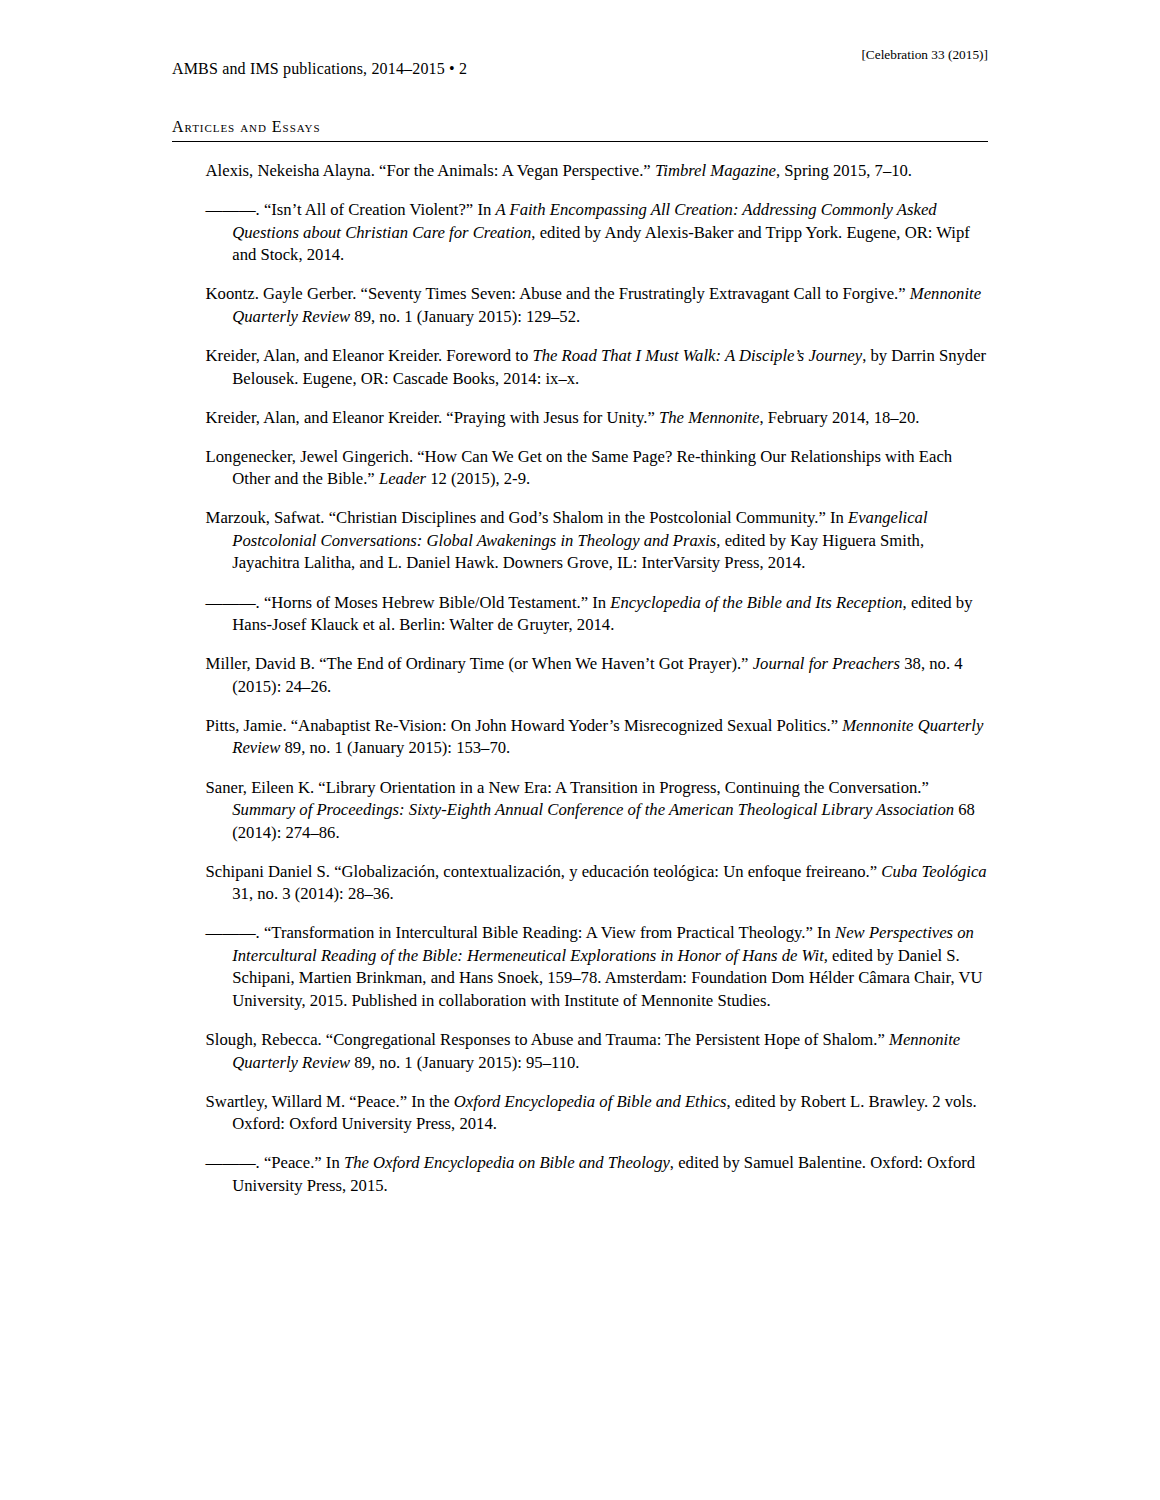[Celebration 33 (2015)]
AMBS and IMS publications, 2014–2015 • 2
Articles and Essays
Alexis, Nekeisha Alayna. “For the Animals: A Vegan Perspective.” Timbrel Magazine, Spring 2015, 7–10.
———. “Isn’t All of Creation Violent?” In A Faith Encompassing All Creation: Addressing Commonly Asked Questions about Christian Care for Creation, edited by Andy Alexis-Baker and Tripp York. Eugene, OR: Wipf and Stock, 2014.
Koontz. Gayle Gerber. “Seventy Times Seven: Abuse and the Frustratingly Extravagant Call to Forgive.” Mennonite Quarterly Review 89, no. 1 (January 2015): 129–52.
Kreider, Alan, and Eleanor Kreider. Foreword to The Road That I Must Walk: A Disciple’s Journey, by Darrin Snyder Belousek. Eugene, OR: Cascade Books, 2014: ix–x.
Kreider, Alan, and Eleanor Kreider. “Praying with Jesus for Unity.” The Mennonite, February 2014, 18–20.
Longenecker, Jewel Gingerich. “How Can We Get on the Same Page? Re-thinking Our Relationships with Each Other and the Bible.” Leader 12 (2015), 2-9.
Marzouk, Safwat. “Christian Disciplines and God’s Shalom in the Postcolonial Community.” In Evangelical Postcolonial Conversations: Global Awakenings in Theology and Praxis, edited by Kay Higuera Smith, Jayachitra Lalitha, and L. Daniel Hawk. Downers Grove, IL: InterVarsity Press, 2014.
———. “Horns of Moses Hebrew Bible/Old Testament.” In Encyclopedia of the Bible and Its Reception, edited by Hans-Josef Klauck et al. Berlin: Walter de Gruyter, 2014.
Miller, David B. “The End of Ordinary Time (or When We Haven’t Got Prayer).” Journal for Preachers 38, no. 4 (2015): 24–26.
Pitts, Jamie. “Anabaptist Re-Vision: On John Howard Yoder’s Misrecognized Sexual Politics.” Mennonite Quarterly Review 89, no. 1 (January 2015): 153–70.
Saner, Eileen K. “Library Orientation in a New Era: A Transition in Progress, Continuing the Conversation.” Summary of Proceedings: Sixty-Eighth Annual Conference of the American Theological Library Association 68 (2014): 274–86.
Schipani Daniel S. “Globalización, contextualización, y educación teológica: Un enfoque freireano.” Cuba Teológica 31, no. 3 (2014): 28–36.
———. “Transformation in Intercultural Bible Reading: A View from Practical Theology.” In New Perspectives on Intercultural Reading of the Bible: Hermeneutical Explorations in Honor of Hans de Wit, edited by Daniel S. Schipani, Martien Brinkman, and Hans Snoek, 159–78. Amsterdam: Foundation Dom Hélder Câmara Chair, VU University, 2015. Published in collaboration with Institute of Mennonite Studies.
Slough, Rebecca. “Congregational Responses to Abuse and Trauma: The Persistent Hope of Shalom.” Mennonite Quarterly Review 89, no. 1 (January 2015): 95–110.
Swartley, Willard M. “Peace.” In the Oxford Encyclopedia of Bible and Ethics, edited by Robert L. Brawley. 2 vols. Oxford: Oxford University Press, 2014.
———. “Peace.” In The Oxford Encyclopedia on Bible and Theology, edited by Samuel Balentine. Oxford: Oxford University Press, 2015.